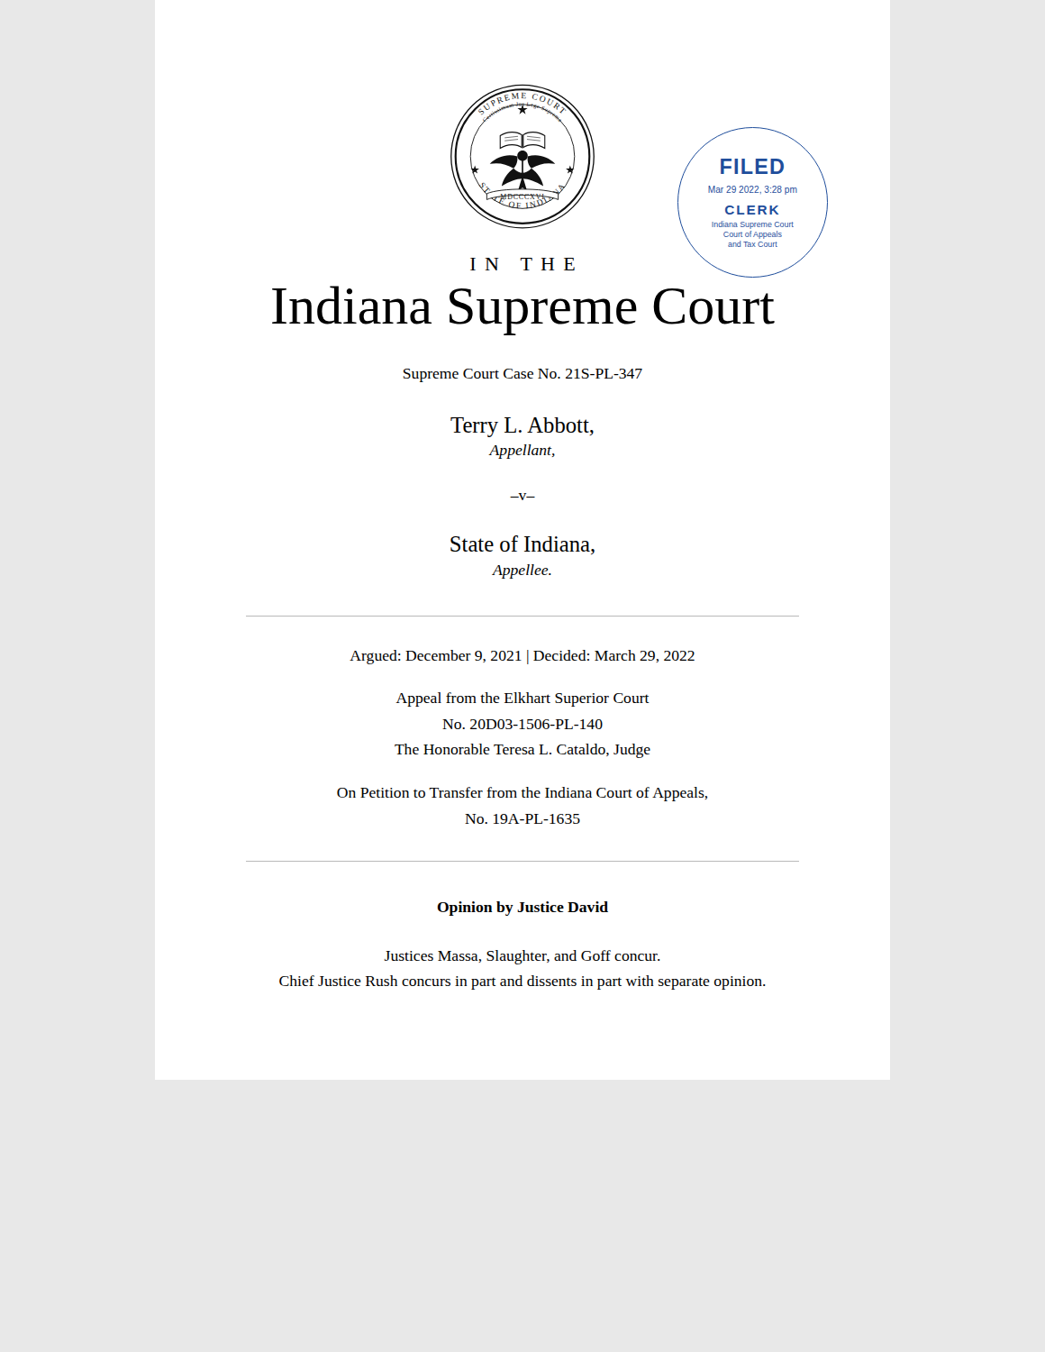SUPREME COURT STATE OF INDIANA Certissimum Jus Lege Suprema MDCCCXVI
FILED
Mar 29 2022, 3:28 pm
CLERK
Indiana Supreme Court
Court of Appeals
and Tax Court
IN THE
Indiana Supreme Court
Supreme Court Case No. 21S-PL-347
Terry L. Abbott,
Appellant,
–v–
State of Indiana,
Appellee.
Argued: December 9, 2021 | Decided: March 29, 2022
Appeal from the Elkhart Superior Court
No. 20D03-1506-PL-140
The Honorable Teresa L. Cataldo, Judge
On Petition to Transfer from the Indiana Court of Appeals,
No. 19A-PL-1635
Opinion by Justice David
Justices Massa, Slaughter, and Goff concur.
Chief Justice Rush concurs in part and dissents in part with separate opinion.